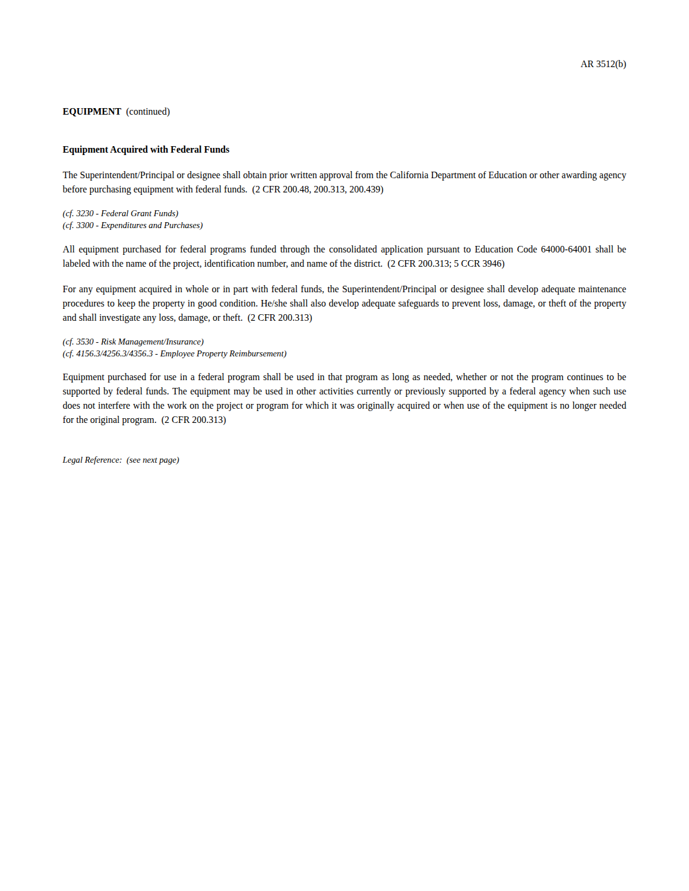AR 3512(b)
EQUIPMENT (continued)
Equipment Acquired with Federal Funds
The Superintendent/Principal or designee shall obtain prior written approval from the California Department of Education or other awarding agency before purchasing equipment with federal funds. (2 CFR 200.48, 200.313, 200.439)
(cf. 3230 - Federal Grant Funds) (cf. 3300 - Expenditures and Purchases)
All equipment purchased for federal programs funded through the consolidated application pursuant to Education Code 64000-64001 shall be labeled with the name of the project, identification number, and name of the district. (2 CFR 200.313; 5 CCR 3946)
For any equipment acquired in whole or in part with federal funds, the Superintendent/Principal or designee shall develop adequate maintenance procedures to keep the property in good condition. He/she shall also develop adequate safeguards to prevent loss, damage, or theft of the property and shall investigate any loss, damage, or theft. (2 CFR 200.313)
(cf. 3530 - Risk Management/Insurance) (cf. 4156.3/4256.3/4356.3 - Employee Property Reimbursement)
Equipment purchased for use in a federal program shall be used in that program as long as needed, whether or not the program continues to be supported by federal funds. The equipment may be used in other activities currently or previously supported by a federal agency when such use does not interfere with the work on the project or program for which it was originally acquired or when use of the equipment is no longer needed for the original program. (2 CFR 200.313)
Legal Reference: (see next page)